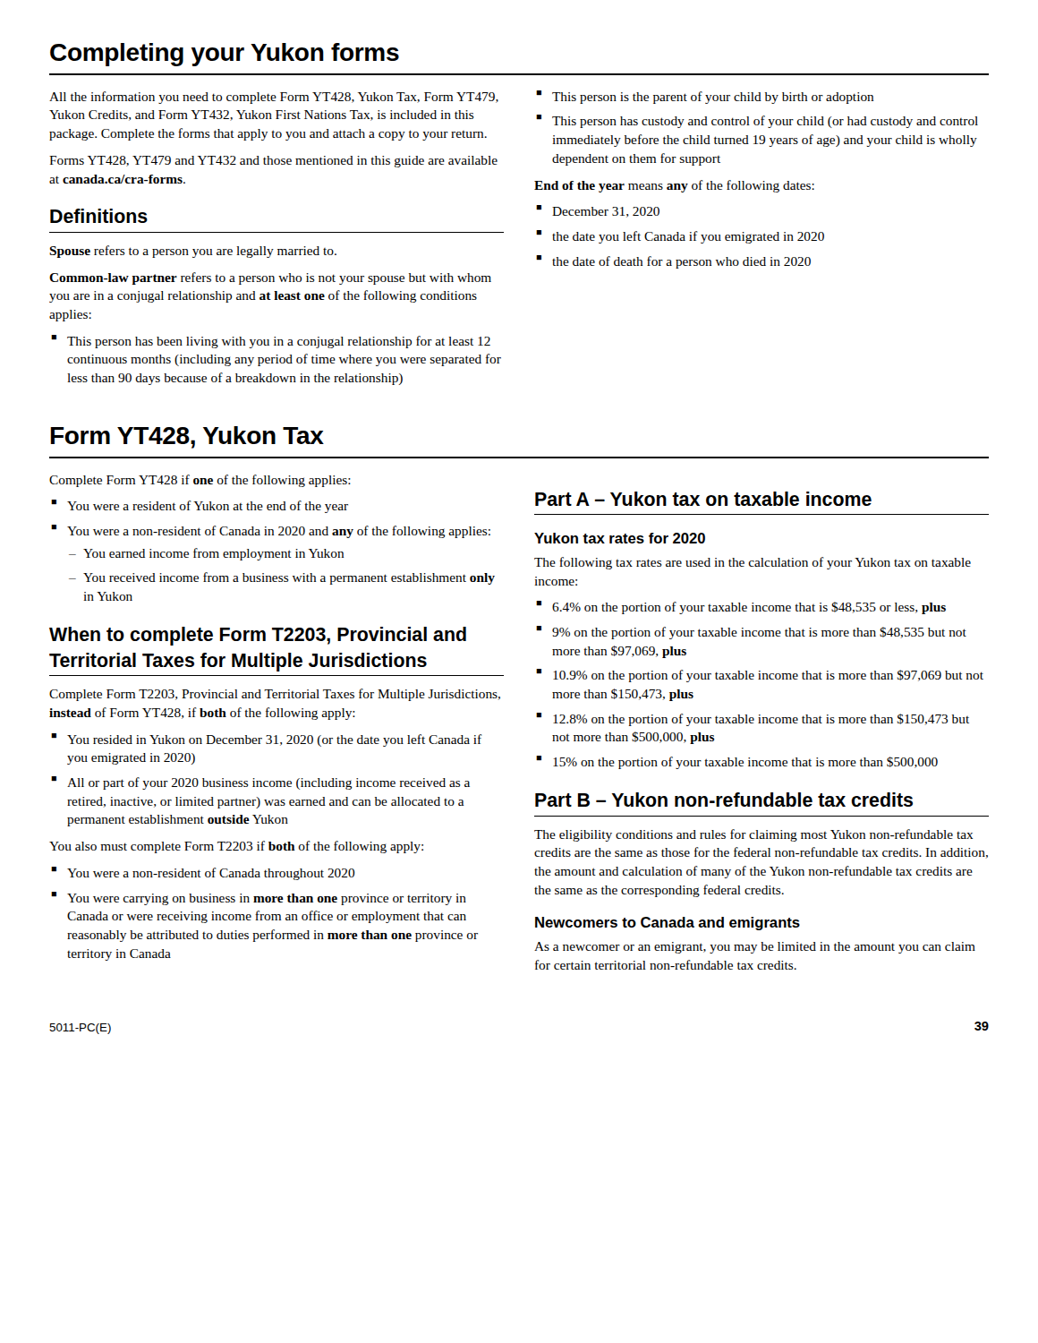Completing your Yukon forms
All the information you need to complete Form YT428, Yukon Tax, Form YT479, Yukon Credits, and Form YT432, Yukon First Nations Tax, is included in this package. Complete the forms that apply to you and attach a copy to your return.
Forms YT428, YT479 and YT432 and those mentioned in this guide are available at canada.ca/cra-forms.
Definitions
Spouse refers to a person you are legally married to.
Common-law partner refers to a person who is not your spouse but with whom you are in a conjugal relationship and at least one of the following conditions applies:
This person has been living with you in a conjugal relationship for at least 12 continuous months (including any period of time where you were separated for less than 90 days because of a breakdown in the relationship)
This person is the parent of your child by birth or adoption
This person has custody and control of your child (or had custody and control immediately before the child turned 19 years of age) and your child is wholly dependent on them for support
End of the year means any of the following dates:
December 31, 2020
the date you left Canada if you emigrated in 2020
the date of death for a person who died in 2020
Form YT428, Yukon Tax
Complete Form YT428 if one of the following applies:
You were a resident of Yukon at the end of the year
You were a non-resident of Canada in 2020 and any of the following applies:
You earned income from employment in Yukon
You received income from a business with a permanent establishment only in Yukon
When to complete Form T2203, Provincial and Territorial Taxes for Multiple Jurisdictions
Complete Form T2203, Provincial and Territorial Taxes for Multiple Jurisdictions, instead of Form YT428, if both of the following apply:
You resided in Yukon on December 31, 2020 (or the date you left Canada if you emigrated in 2020)
All or part of your 2020 business income (including income received as a retired, inactive, or limited partner) was earned and can be allocated to a permanent establishment outside Yukon
You also must complete Form T2203 if both of the following apply:
You were a non-resident of Canada throughout 2020
You were carrying on business in more than one province or territory in Canada or were receiving income from an office or employment that can reasonably be attributed to duties performed in more than one province or territory in Canada
Part A – Yukon tax on taxable income
Yukon tax rates for 2020
The following tax rates are used in the calculation of your Yukon tax on taxable income:
6.4% on the portion of your taxable income that is $48,535 or less, plus
9% on the portion of your taxable income that is more than $48,535 but not more than $97,069, plus
10.9% on the portion of your taxable income that is more than $97,069 but not more than $150,473, plus
12.8% on the portion of your taxable income that is more than $150,473 but not more than $500,000, plus
15% on the portion of your taxable income that is more than $500,000
Part B – Yukon non-refundable tax credits
The eligibility conditions and rules for claiming most Yukon non-refundable tax credits are the same as those for the federal non-refundable tax credits. In addition, the amount and calculation of many of the Yukon non-refundable tax credits are the same as the corresponding federal credits.
Newcomers to Canada and emigrants
As a newcomer or an emigrant, you may be limited in the amount you can claim for certain territorial non-refundable tax credits.
5011-PC(E) 39